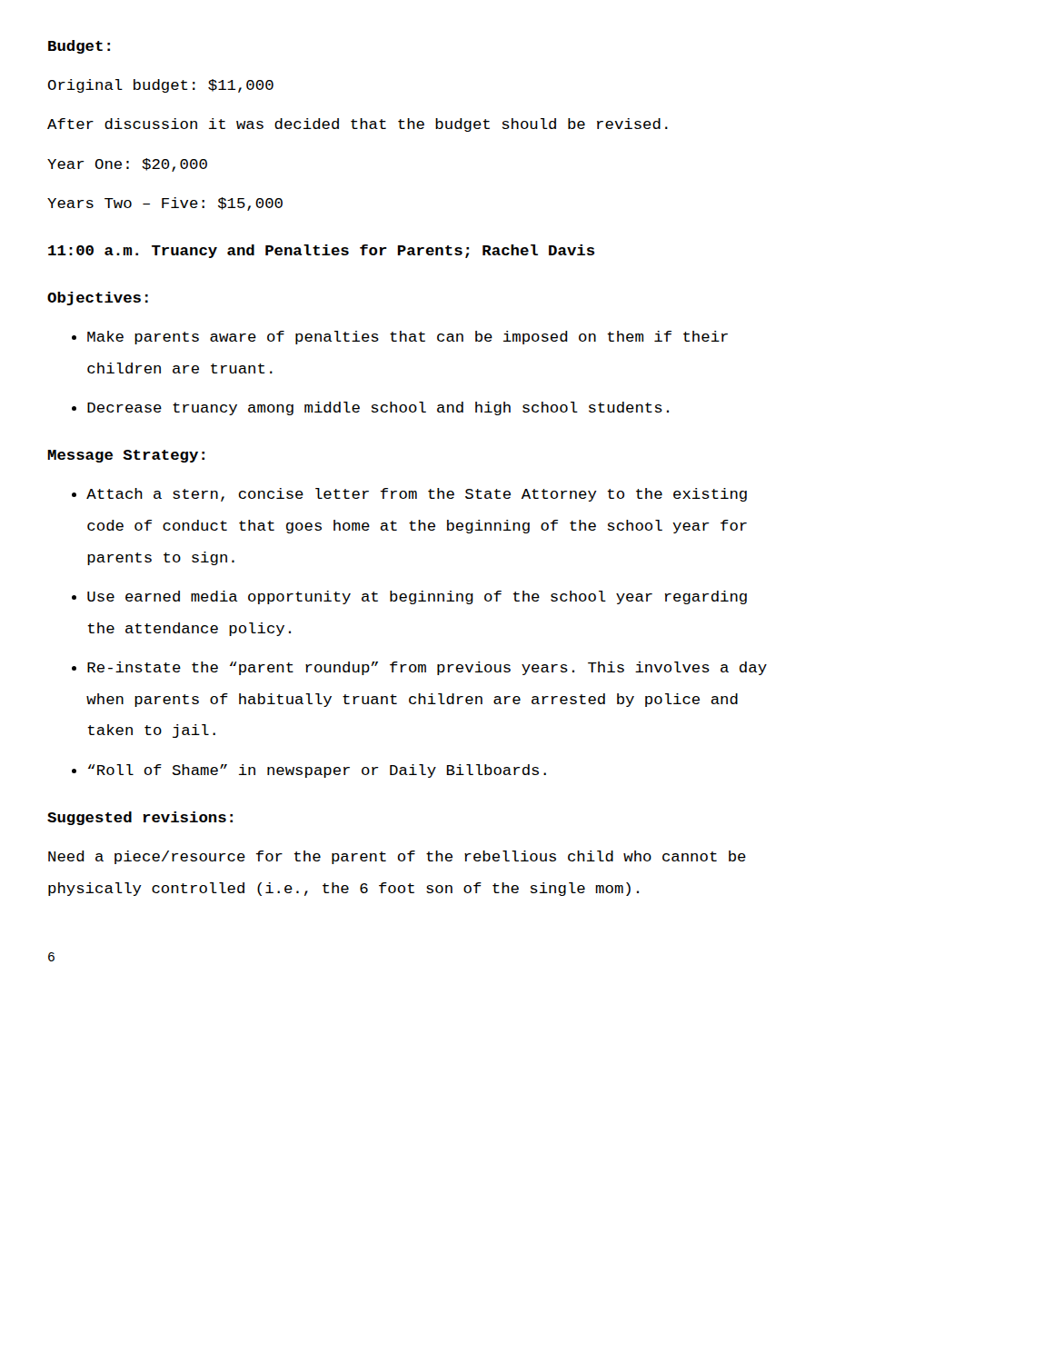Budget:
Original budget: $11,000
After discussion it was decided that the budget should be revised.
Year One: $20,000
Years Two – Five: $15,000
11:00 a.m. Truancy and Penalties for Parents; Rachel Davis
Objectives:
Make parents aware of penalties that can be imposed on them if their children are truant.
Decrease truancy among middle school and high school students.
Message Strategy:
Attach a stern, concise letter from the State Attorney to the existing code of conduct that goes home at the beginning of the school year for parents to sign.
Use earned media opportunity at beginning of the school year regarding the attendance policy.
Re-instate the “parent roundup” from previous years. This involves a day when parents of habitually truant children are arrested by police and taken to jail.
“Roll of Shame” in newspaper or Daily Billboards.
Suggested revisions:
Need a piece/resource for the parent of the rebellious child who cannot be physically controlled (i.e., the 6 foot son of the single mom).
6